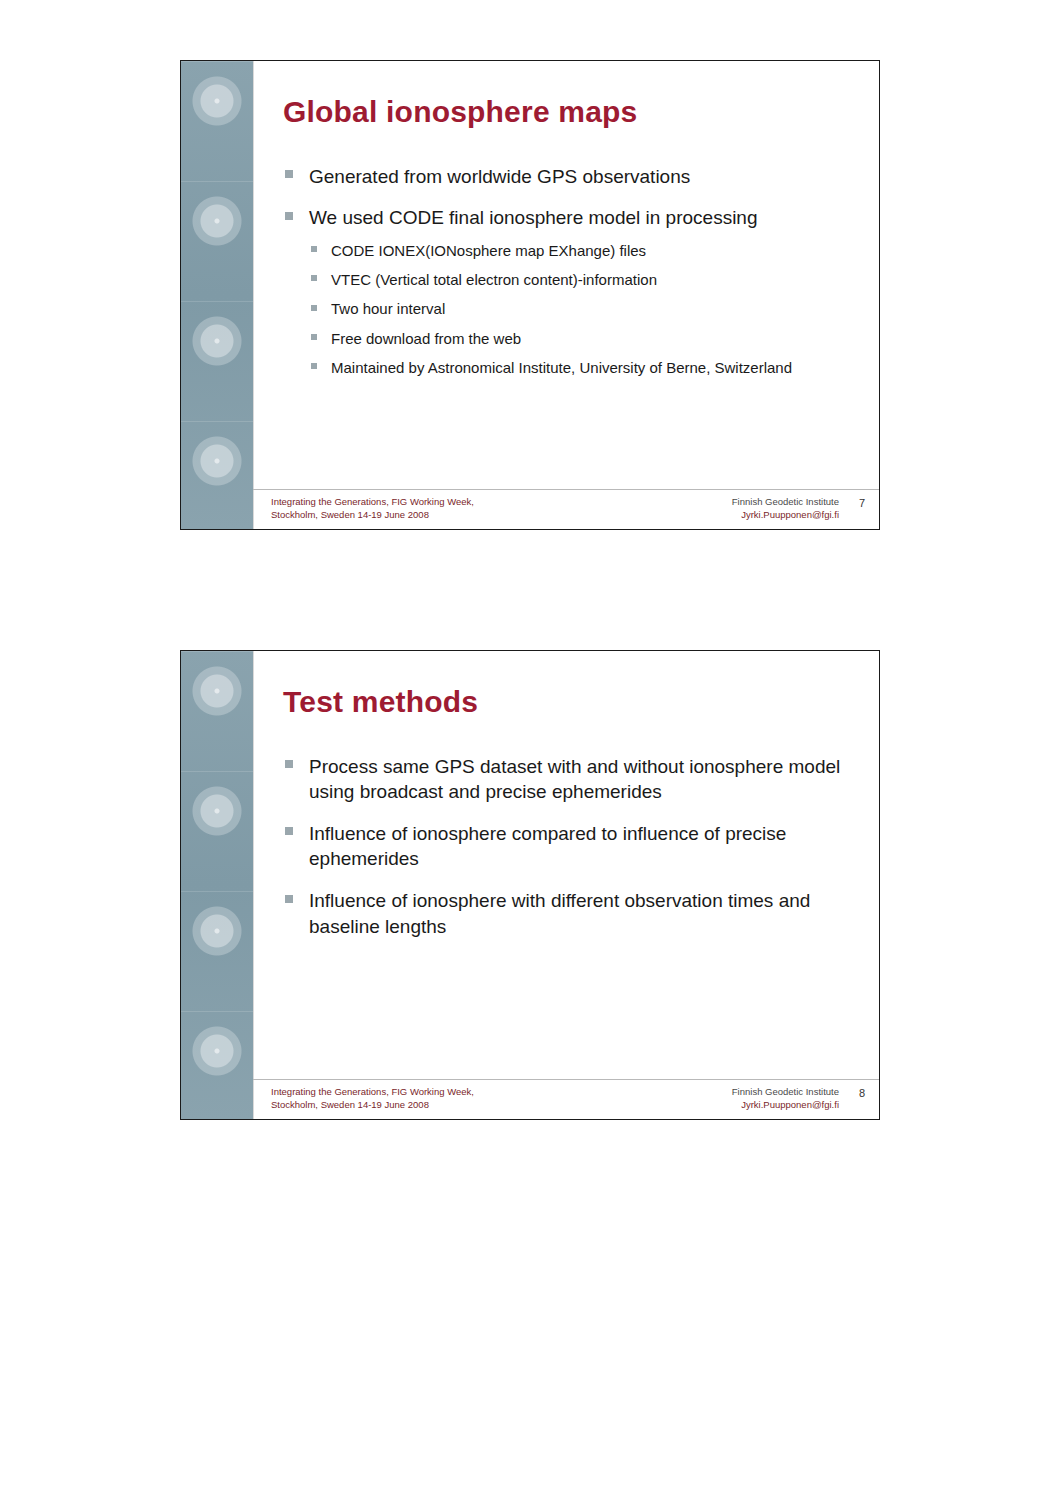Global ionosphere maps
Generated from worldwide GPS observations
We used CODE final ionosphere model in processing
CODE IONEX(IONosphere map EXhange) files
VTEC (Vertical total electron content)-information
Two hour interval
Free download from the web
Maintained by Astronomical Institute, University of Berne, Switzerland
Integrating the Generations, FIG Working Week,
Stockholm, Sweden 14-19 June 2008
Finnish Geodetic Institute
Jyrki.Puupponen@fgi.fi 7
Test methods
Process same GPS dataset with and without ionosphere model using broadcast and precise ephemerides
Influence of ionosphere compared to influence of precise ephemerides
Influence of ionosphere with different observation times and baseline lengths
Integrating the Generations, FIG Working Week,
Stockholm, Sweden 14-19 June 2008
Finnish Geodetic Institute
Jyrki.Puupponen@fgi.fi 8